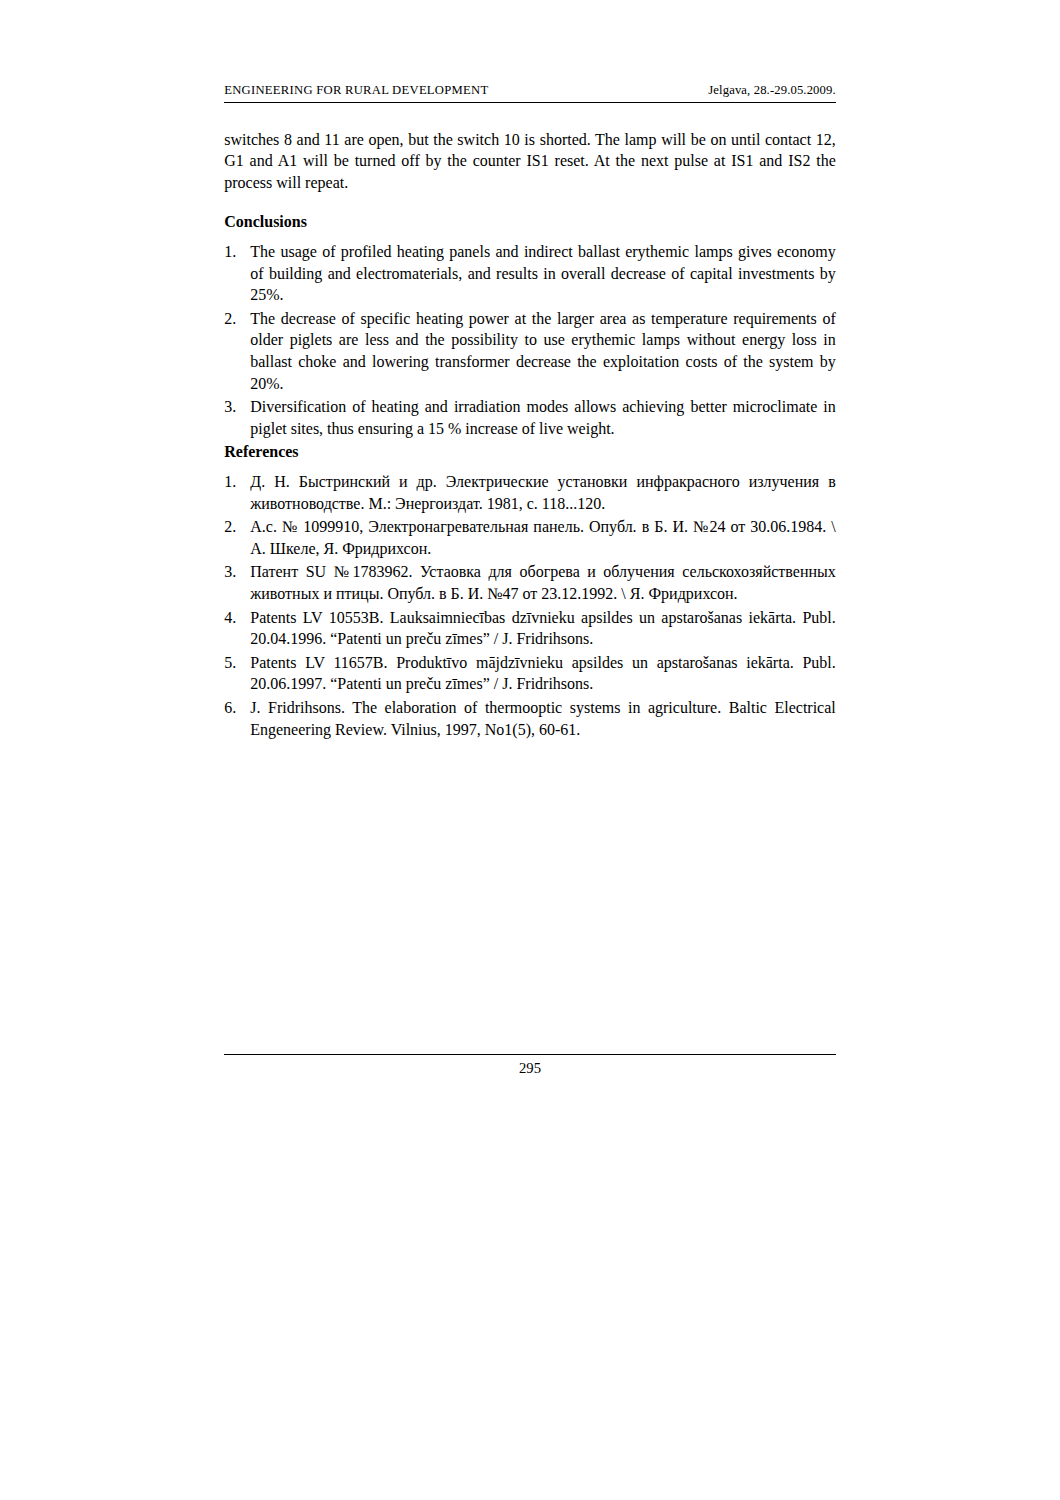ENGINEERING FOR RURAL DEVELOPMENT
Jelgava, 28.-29.05.2009.
switches 8 and 11 are open, but the switch 10 is shorted. The lamp will be on until contact 12, G1 and A1 will be turned off by the counter IS1 reset. At the next pulse at IS1 and IS2 the process will repeat.
Conclusions
The usage of profiled heating panels and indirect ballast erythemic lamps gives economy of building and electromaterials, and results in overall decrease of capital investments by 25%.
The decrease of specific heating power at the larger area as temperature requirements of older piglets are less and the possibility to use erythemic lamps without energy loss in ballast choke and lowering transformer decrease the exploitation costs of the system by 20%.
Diversification of heating and irradiation modes allows achieving better microclimate in piglet sites, thus ensuring a 15 % increase of live weight.
References
Д. Н. Быстринский и др. Электрические установки инфракрасного излучения в животноводстве. М.: Энергоиздат. 1981, с. 118...120.
А.с. № 1099910, Электронагревательная панель. Опубл. в Б. И. №24 от 30.06.1984. \ А. Шкеле, Я. Фридрихсон.
Патент SU №1783962. Устаовка для обогрева и облучения сельскохозяйственных животных и птицы. Опубл. в Б. И. №47 от 23.12.1992. \ Я. Фридрихсон.
Patents LV 10553B. Lauksaimniecības dzīvnieku apsildes un apstarošanas iekārta. Publ. 20.04.1996. “Patenti un preču zīmes” / J. Fridrihsons.
Patents LV 11657B. Produktīvo mājdzīvnieku apsildes un apstarošanas iekārta. Publ. 20.06.1997. “Patenti un preču zīmes” / J. Fridrihsons.
J. Fridrihsons. The elaboration of thermooptic systems in agriculture. Baltic Electrical Engeneering Review. Vilnius, 1997, No1(5), 60-61.
295